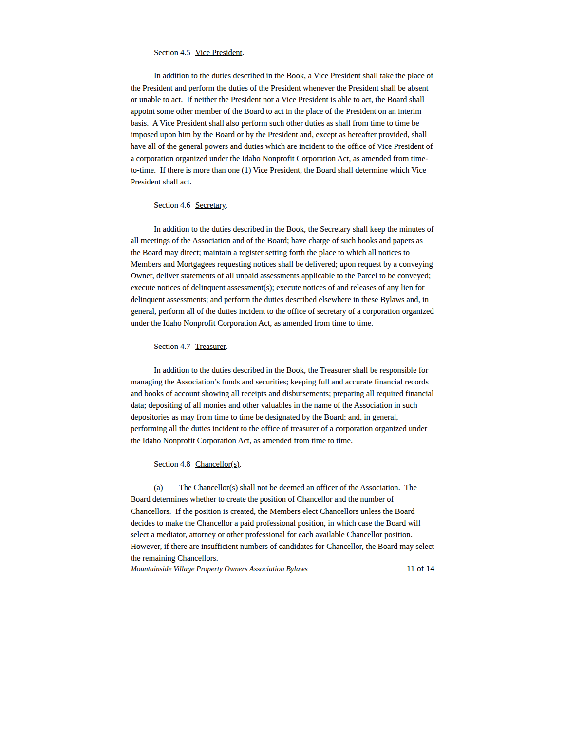Section 4.5 Vice President.
In addition to the duties described in the Book, a Vice President shall take the place of the President and perform the duties of the President whenever the President shall be absent or unable to act. If neither the President nor a Vice President is able to act, the Board shall appoint some other member of the Board to act in the place of the President on an interim basis. A Vice President shall also perform such other duties as shall from time to time be imposed upon him by the Board or by the President and, except as hereafter provided, shall have all of the general powers and duties which are incident to the office of Vice President of a corporation organized under the Idaho Nonprofit Corporation Act, as amended from time-to-time. If there is more than one (1) Vice President, the Board shall determine which Vice President shall act.
Section 4.6 Secretary.
In addition to the duties described in the Book, the Secretary shall keep the minutes of all meetings of the Association and of the Board; have charge of such books and papers as the Board may direct; maintain a register setting forth the place to which all notices to Members and Mortgagees requesting notices shall be delivered; upon request by a conveying Owner, deliver statements of all unpaid assessments applicable to the Parcel to be conveyed; execute notices of delinquent assessment(s); execute notices of and releases of any lien for delinquent assessments; and perform the duties described elsewhere in these Bylaws and, in general, perform all of the duties incident to the office of secretary of a corporation organized under the Idaho Nonprofit Corporation Act, as amended from time to time.
Section 4.7 Treasurer.
In addition to the duties described in the Book, the Treasurer shall be responsible for managing the Association’s funds and securities; keeping full and accurate financial records and books of account showing all receipts and disbursements; preparing all required financial data; depositing of all monies and other valuables in the name of the Association in such depositories as may from time to time be designated by the Board; and, in general, performing all the duties incident to the office of treasurer of a corporation organized under the Idaho Nonprofit Corporation Act, as amended from time to time.
Section 4.8 Chancellor(s).
(a) The Chancellor(s) shall not be deemed an officer of the Association. The Board determines whether to create the position of Chancellor and the number of Chancellors. If the position is created, the Members elect Chancellors unless the Board decides to make the Chancellor a paid professional position, in which case the Board will select a mediator, attorney or other professional for each available Chancellor position. However, if there are insufficient numbers of candidates for Chancellor, the Board may select the remaining Chancellors.
Mountainside Village Property Owners Association Bylaws 11 of 14